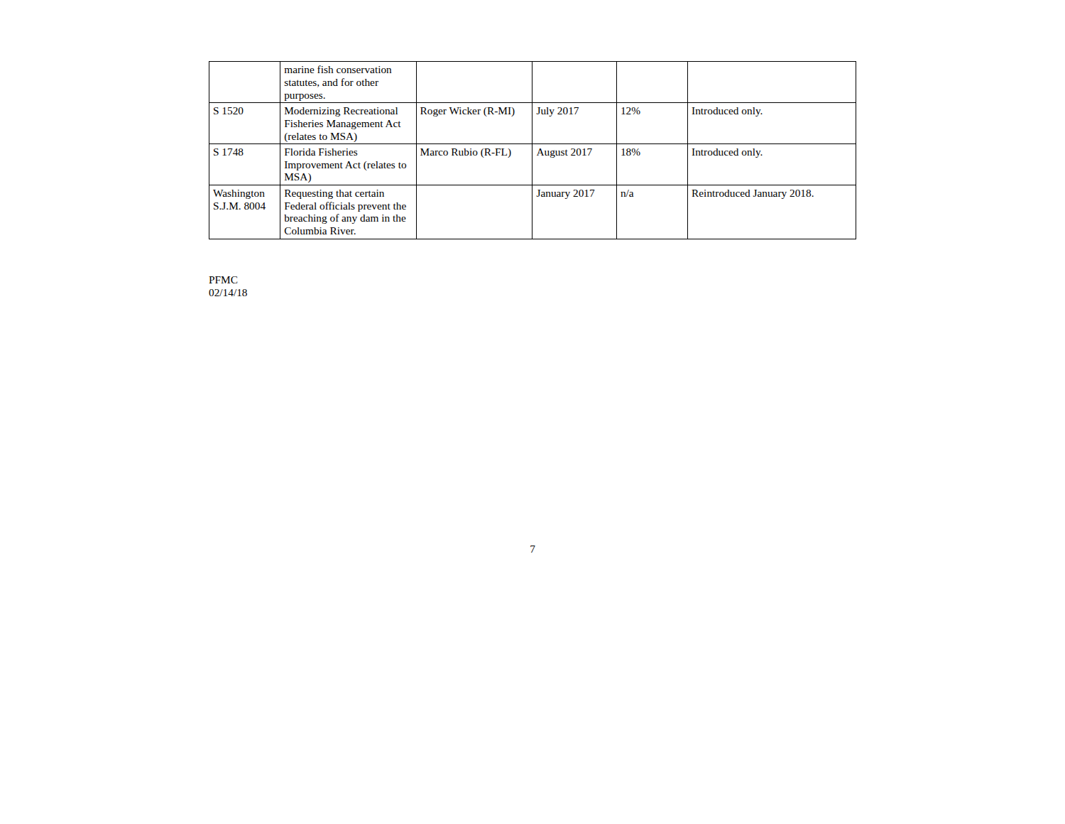| | marine fish conservation statutes, and for other purposes. | | | | |
| S 1520 | Modernizing Recreational Fisheries Management Act (relates to MSA) | Roger Wicker (R-MI) | July 2017 | 12% | Introduced only. |
| S 1748 | Florida Fisheries Improvement Act (relates to MSA) | Marco Rubio (R-FL) | August 2017 | 18% | Introduced only. |
| Washington S.J.M. 8004 | Requesting that certain Federal officials prevent the breaching of any dam in the Columbia River. | | January 2017 | n/a | Reintroduced January 2018. |
PFMC
02/14/18
7